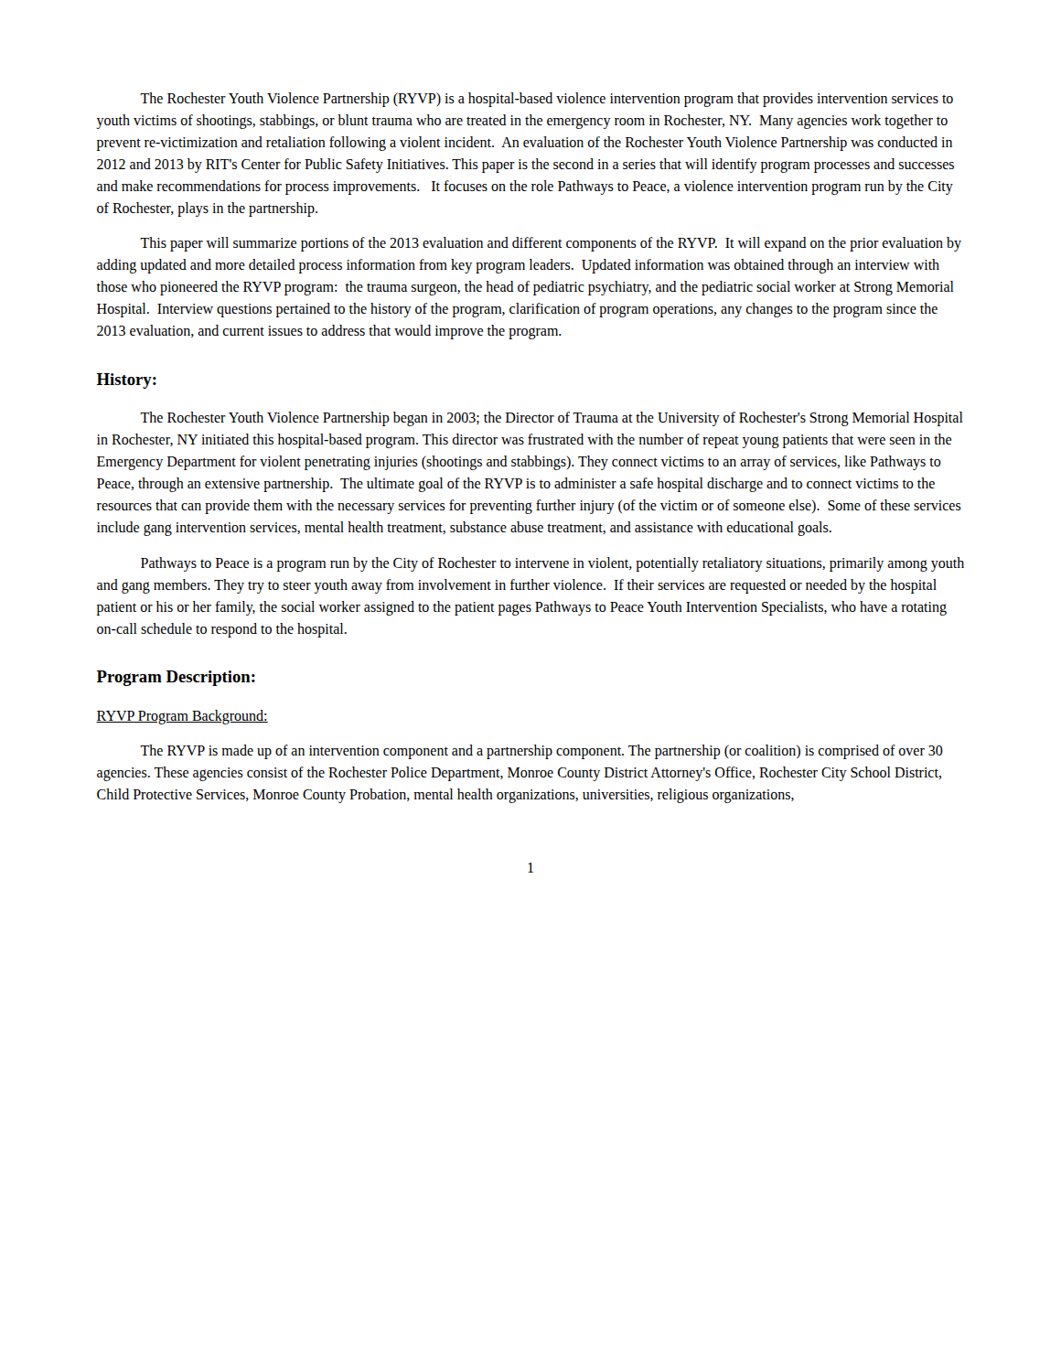The Rochester Youth Violence Partnership (RYVP) is a hospital-based violence intervention program that provides intervention services to youth victims of shootings, stabbings, or blunt trauma who are treated in the emergency room in Rochester, NY. Many agencies work together to prevent re-victimization and retaliation following a violent incident. An evaluation of the Rochester Youth Violence Partnership was conducted in 2012 and 2013 by RIT's Center for Public Safety Initiatives. This paper is the second in a series that will identify program processes and successes and make recommendations for process improvements. It focuses on the role Pathways to Peace, a violence intervention program run by the City of Rochester, plays in the partnership.
This paper will summarize portions of the 2013 evaluation and different components of the RYVP. It will expand on the prior evaluation by adding updated and more detailed process information from key program leaders. Updated information was obtained through an interview with those who pioneered the RYVP program: the trauma surgeon, the head of pediatric psychiatry, and the pediatric social worker at Strong Memorial Hospital. Interview questions pertained to the history of the program, clarification of program operations, any changes to the program since the 2013 evaluation, and current issues to address that would improve the program.
History:
The Rochester Youth Violence Partnership began in 2003; the Director of Trauma at the University of Rochester's Strong Memorial Hospital in Rochester, NY initiated this hospital-based program. This director was frustrated with the number of repeat young patients that were seen in the Emergency Department for violent penetrating injuries (shootings and stabbings). They connect victims to an array of services, like Pathways to Peace, through an extensive partnership. The ultimate goal of the RYVP is to administer a safe hospital discharge and to connect victims to the resources that can provide them with the necessary services for preventing further injury (of the victim or of someone else). Some of these services include gang intervention services, mental health treatment, substance abuse treatment, and assistance with educational goals.
Pathways to Peace is a program run by the City of Rochester to intervene in violent, potentially retaliatory situations, primarily among youth and gang members. They try to steer youth away from involvement in further violence. If their services are requested or needed by the hospital patient or his or her family, the social worker assigned to the patient pages Pathways to Peace Youth Intervention Specialists, who have a rotating on-call schedule to respond to the hospital.
Program Description:
RYVP Program Background:
The RYVP is made up of an intervention component and a partnership component. The partnership (or coalition) is comprised of over 30 agencies. These agencies consist of the Rochester Police Department, Monroe County District Attorney's Office, Rochester City School District, Child Protective Services, Monroe County Probation, mental health organizations, universities, religious organizations,
1